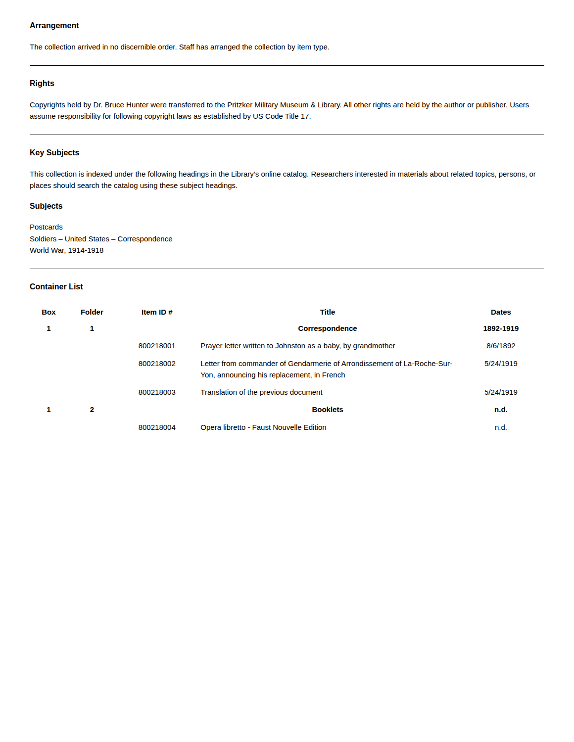Arrangement
The collection arrived in no discernible order. Staff has arranged the collection by item type.
Rights
Copyrights held by Dr. Bruce Hunter were transferred to the Pritzker Military Museum & Library. All other rights are held by the author or publisher. Users assume responsibility for following copyright laws as established by US Code Title 17.
Key Subjects
This collection is indexed under the following headings in the Library’s online catalog. Researchers interested in materials about related topics, persons, or places should search the catalog using these subject headings.
Subjects
Postcards
Soldiers – United States – Correspondence
World War, 1914-1918
Container List
| Box | Folder | Item ID # | Title | Dates |
| --- | --- | --- | --- | --- |
| 1 | 1 | | Correspondence | 1892-1919 |
| | | 800218001 | Prayer letter written to Johnston as a baby, by grandmother | 8/6/1892 |
| | | 800218002 | Letter from commander of Gendarmerie of Arrondissement of La-Roche-Sur-Yon, announcing his replacement, in French | 5/24/1919 |
| | | 800218003 | Translation of the previous document | 5/24/1919 |
| 1 | 2 | | Booklets | n.d. |
| | | 800218004 | Opera libretto - Faust Nouvelle Edition | n.d. |